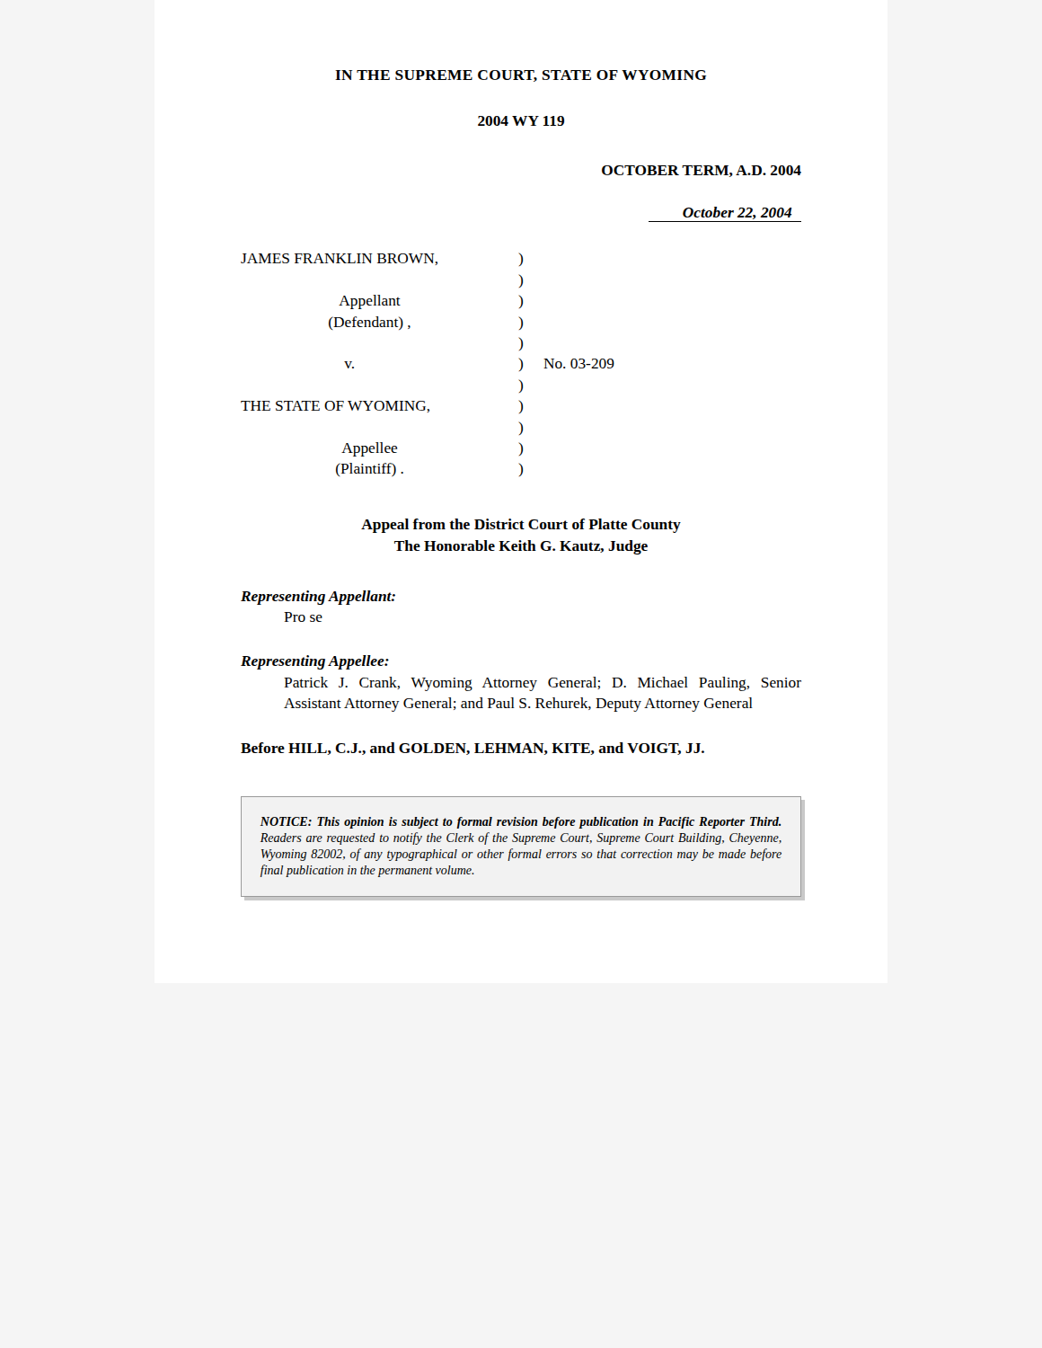IN THE SUPREME COURT, STATE OF WYOMING
2004 WY 119
OCTOBER TERM, A.D. 2004
October 22, 2004
| JAMES FRANKLIN BROWN, | ) | |
| | ) | |
| Appellant | ) | |
| (Defendant) , | ) | |
| | ) | |
| v. | ) | No. 03-209 |
| | ) | |
| THE STATE OF WYOMING, | ) | |
| | ) | |
| Appellee | ) | |
| (Plaintiff) . | ) | |
Appeal from the District Court of Platte County
The Honorable Keith G. Kautz, Judge
Representing Appellant:
Pro se
Representing Appellee:
Patrick J. Crank, Wyoming Attorney General; D. Michael Pauling, Senior Assistant Attorney General; and Paul S. Rehurek, Deputy Attorney General
Before HILL, C.J., and GOLDEN, LEHMAN, KITE, and VOIGT, JJ.
NOTICE: This opinion is subject to formal revision before publication in Pacific Reporter Third. Readers are requested to notify the Clerk of the Supreme Court, Supreme Court Building, Cheyenne, Wyoming 82002, of any typographical or other formal errors so that correction may be made before final publication in the permanent volume.